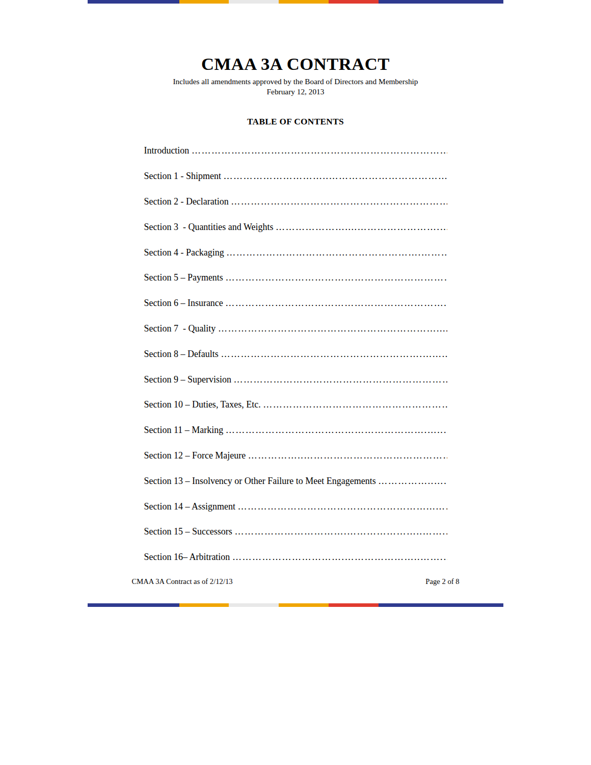CMAA 3A CONTRACT
Includes all amendments approved by the Board of Directors and Membership
February 12, 2013
TABLE OF CONTENTS
Introduction ………………………………………………………………………… 3
Section 1 - Shipment …………………………..…………………………………..... 3
Section 2 - Declaration ………………………………………………………………... 3
Section 3 - Quantities and Weights …………………....…………………….……… 4
Section 4 - Packaging …………………………….…………………….………….. 5
Section 5 – Payments ……………………………………………………………….. 5
Section 6 – Insurance …………………………………………………………....… 5
Section 7 - Quality ………………………………………………………….............. 5
Section 8 – Defaults …………………………………………………….…...…….. 6
Section 9 – Supervision ………………………………………………………………… 7
Section 10 – Duties, Taxes, Etc. …………………………………………………...... 7
Section 11 – Marking …………………………………………………….…..…..… 7
Section 12 – Force Majeure ……………..………………………………………..... 7
Section 13 – Insolvency or Other Failure to Meet Engagements ……………..…...... 7
Section 14 – Assignment …………………………………………………...……..... 8
Section 15 – Successors …………………………….…………………..…….……. 8
Section 16– Arbitration …………………………….…………………..…….……. 8
CMAA 3A Contract as of 2/12/13 Page 2 of 8